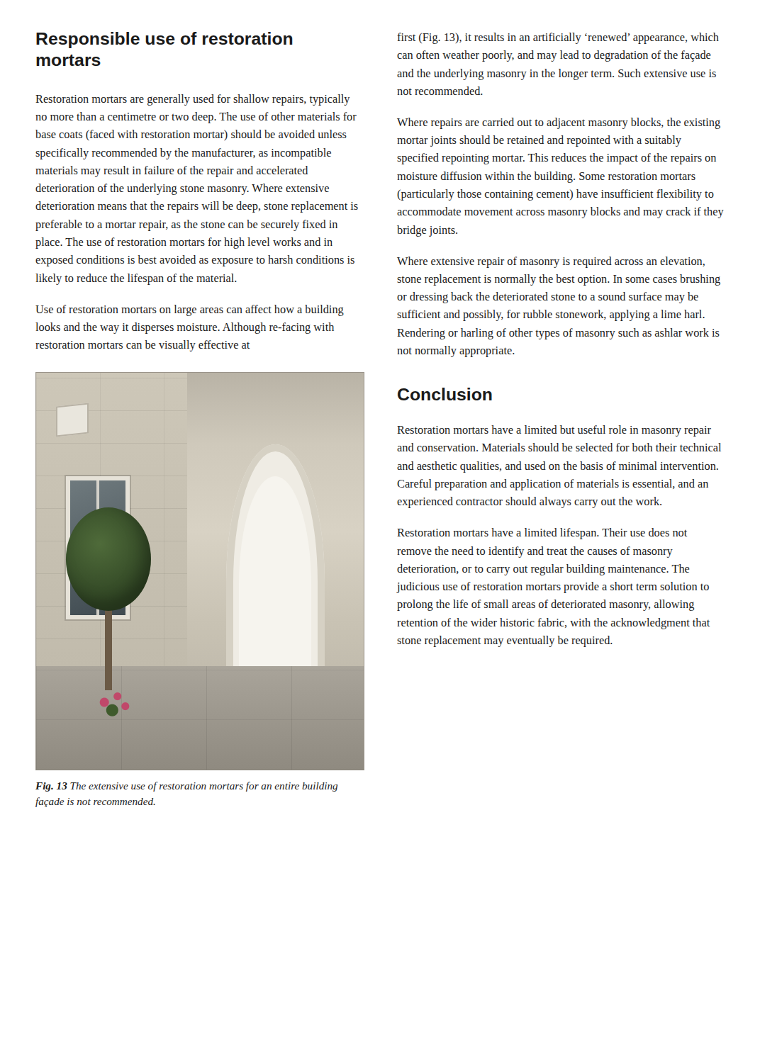Responsible use of restoration mortars
Restoration mortars are generally used for shallow repairs, typically no more than a centimetre or two deep. The use of other materials for base coats (faced with restoration mortar) should be avoided unless specifically recommended by the manufacturer, as incompatible materials may result in failure of the repair and accelerated deterioration of the underlying stone masonry. Where extensive deterioration means that the repairs will be deep, stone replacement is preferable to a mortar repair, as the stone can be securely fixed in place. The use of restoration mortars for high level works and in exposed conditions is best avoided as exposure to harsh conditions is likely to reduce the lifespan of the material.
Use of restoration mortars on large areas can affect how a building looks and the way it disperses moisture. Although re-facing with restoration mortars can be visually effective at
Fig. 13 The extensive use of restoration mortars for an entire building façade is not recommended.
first (Fig. 13), it results in an artificially ‘renewed’ appearance, which can often weather poorly, and may lead to degradation of the façade and the underlying masonry in the longer term. Such extensive use is not recommended.
Where repairs are carried out to adjacent masonry blocks, the existing mortar joints should be retained and repointed with a suitably specified repointing mortar. This reduces the impact of the repairs on moisture diffusion within the building. Some restoration mortars (particularly those containing cement) have insufficient flexibility to accommodate movement across masonry blocks and may crack if they bridge joints.
Where extensive repair of masonry is required across an elevation, stone replacement is normally the best option. In some cases brushing or dressing back the deteriorated stone to a sound surface may be sufficient and possibly, for rubble stonework, applying a lime harl. Rendering or harling of other types of masonry such as ashlar work is not normally appropriate.
Conclusion
Restoration mortars have a limited but useful role in masonry repair and conservation. Materials should be selected for both their technical and aesthetic qualities, and used on the basis of minimal intervention. Careful preparation and application of materials is essential, and an experienced contractor should always carry out the work.
Restoration mortars have a limited lifespan. Their use does not remove the need to identify and treat the causes of masonry deterioration, or to carry out regular building maintenance. The judicious use of restoration mortars provide a short term solution to prolong the life of small areas of deteriorated masonry, allowing retention of the wider historic fabric, with the acknowledgment that stone replacement may eventually be required.